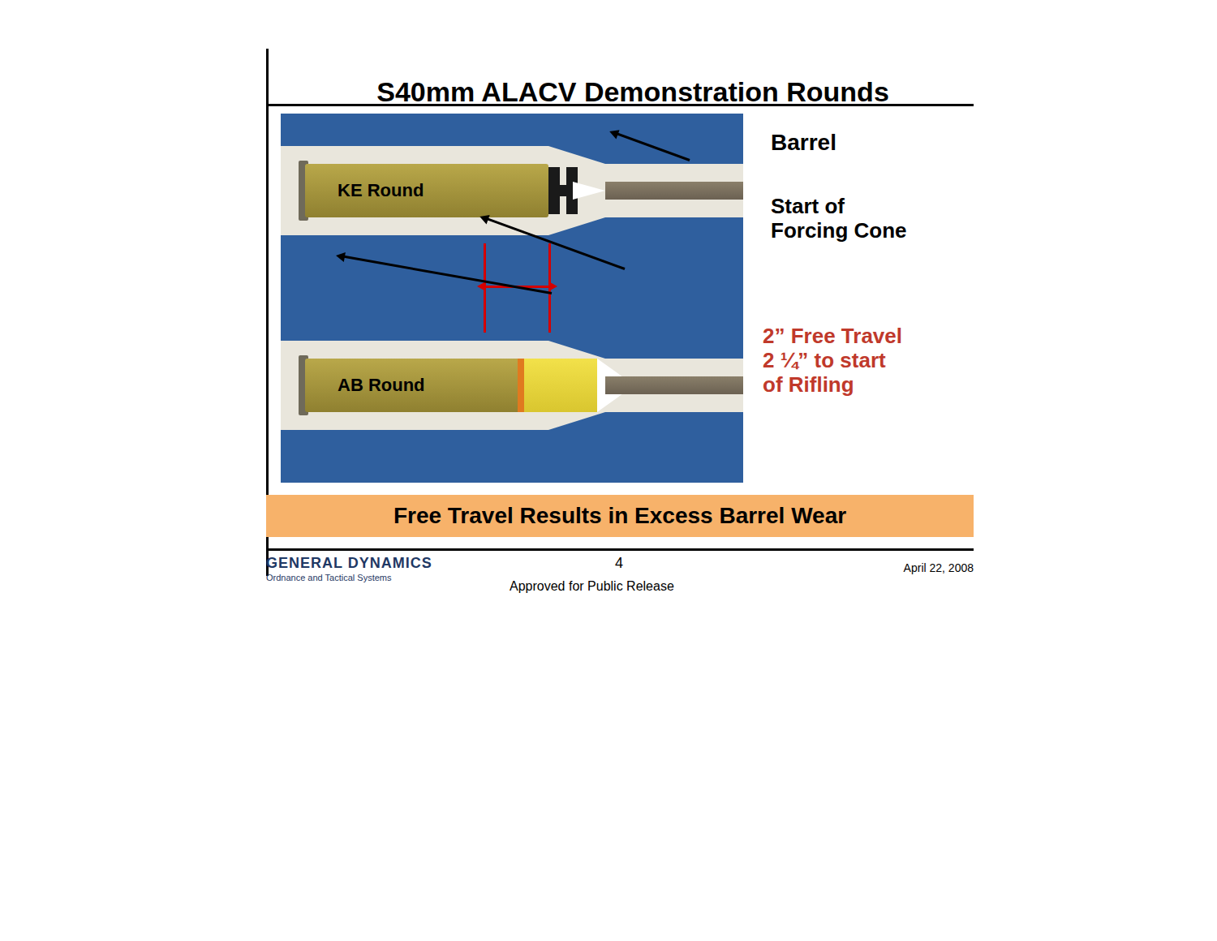S40mm ALACV Demonstration Rounds
KE Round
AB Round
Barrel
Start of
Forcing Cone
2” Free Travel
2 ¼” to start
of Rifling
Free Travel Results in Excess Barrel Wear
GENERAL DYNAMICS
Ordnance and Tactical Systems
4
Approved for Public Release
April 22, 2008